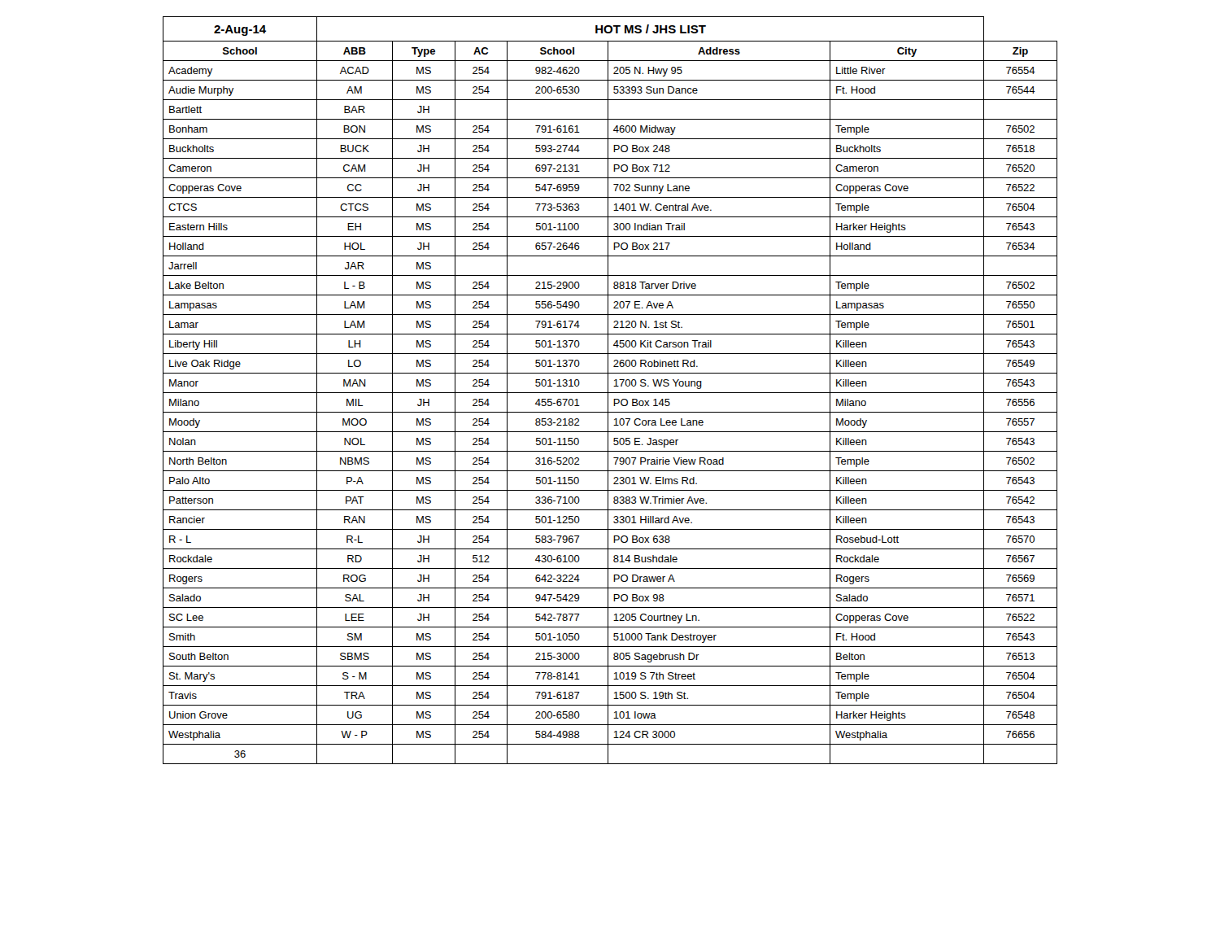| 2-Aug-14 | HOT MS / JHS LIST |
| School | ABB | Type | AC | School | Address | City | Zip |
| Academy | ACAD | MS | 254 | 982-4620 | 205 N. Hwy 95 | Little River | 76554 |
| Audie Murphy | AM | MS | 254 | 200-6530 | 53393 Sun Dance | Ft. Hood | 76544 |
| Bartlett | BAR | JH | | | | | |
| Bonham | BON | MS | 254 | 791-6161 | 4600 Midway | Temple | 76502 |
| Buckholts | BUCK | JH | 254 | 593-2744 | PO Box 248 | Buckholts | 76518 |
| Cameron | CAM | JH | 254 | 697-2131 | PO Box 712 | Cameron | 76520 |
| Copperas Cove | CC | JH | 254 | 547-6959 | 702 Sunny Lane | Copperas Cove | 76522 |
| CTCS | CTCS | MS | 254 | 773-5363 | 1401 W. Central Ave. | Temple | 76504 |
| Eastern Hills | EH | MS | 254 | 501-1100 | 300 Indian Trail | Harker Heights | 76543 |
| Holland | HOL | JH | 254 | 657-2646 | PO Box 217 | Holland | 76534 |
| Jarrell | JAR | MS | | | | | |
| Lake Belton | L - B | MS | 254 | 215-2900 | 8818 Tarver Drive | Temple | 76502 |
| Lampasas | LAM | MS | 254 | 556-5490 | 207 E. Ave A | Lampasas | 76550 |
| Lamar | LAM | MS | 254 | 791-6174 | 2120 N. 1st St. | Temple | 76501 |
| Liberty Hill | LH | MS | 254 | 501-1370 | 4500 Kit Carson Trail | Killeen | 76543 |
| Live Oak Ridge | LO | MS | 254 | 501-1370 | 2600 Robinett Rd. | Killeen | 76549 |
| Manor | MAN | MS | 254 | 501-1310 | 1700 S. WS Young | Killeen | 76543 |
| Milano | MIL | JH | 254 | 455-6701 | PO Box 145 | Milano | 76556 |
| Moody | MOO | MS | 254 | 853-2182 | 107 Cora Lee Lane | Moody | 76557 |
| Nolan | NOL | MS | 254 | 501-1150 | 505 E. Jasper | Killeen | 76543 |
| North Belton | NBMS | MS | 254 | 316-5202 | 7907 Prairie View Road | Temple | 76502 |
| Palo Alto | P-A | MS | 254 | 501-1150 | 2301 W. Elms Rd. | Killeen | 76543 |
| Patterson | PAT | MS | 254 | 336-7100 | 8383 W.Trimier Ave. | Killeen | 76542 |
| Rancier | RAN | MS | 254 | 501-1250 | 3301 Hillard Ave. | Killeen | 76543 |
| R - L | R-L | JH | 254 | 583-7967 | PO Box 638 | Rosebud-Lott | 76570 |
| Rockdale | RD | JH | 512 | 430-6100 | 814 Bushdale | Rockdale | 76567 |
| Rogers | ROG | JH | 254 | 642-3224 | PO Drawer A | Rogers | 76569 |
| Salado | SAL | JH | 254 | 947-5429 | PO Box 98 | Salado | 76571 |
| SC Lee | LEE | JH | 254 | 542-7877 | 1205 Courtney Ln. | Copperas Cove | 76522 |
| Smith | SM | MS | 254 | 501-1050 | 51000 Tank Destroyer | Ft. Hood | 76543 |
| South Belton | SBMS | MS | 254 | 215-3000 | 805 Sagebrush Dr | Belton | 76513 |
| St. Mary's | S - M | MS | 254 | 778-8141 | 1019 S 7th Street | Temple | 76504 |
| Travis | TRA | MS | 254 | 791-6187 | 1500 S. 19th St. | Temple | 76504 |
| Union Grove | UG | MS | 254 | 200-6580 | 101 Iowa | Harker Heights | 76548 |
| Westphalia | W - P | MS | 254 | 584-4988 | 124 CR 3000 | Westphalia | 76656 |
| 36 | | | | | | | |